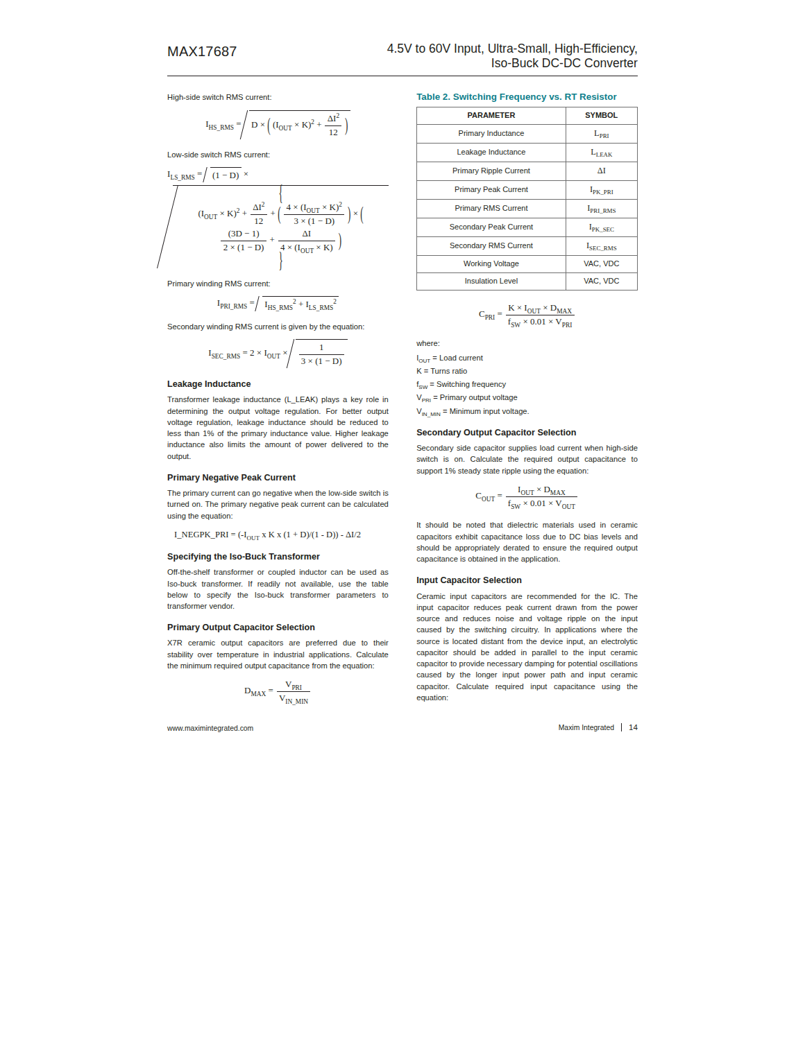MAX17687
4.5V to 60V Input, Ultra-Small, High-Efficiency,
Iso-Buck DC-DC Converter
High-side switch RMS current:
IHS_RMS = D × ( (IOUT × K)2 + ΔI212 )
Low-side switch RMS current:
ILS_RMS = (1 − D) ×
{ (IOUT × K)2 + ΔI212 + ( 4 × (IOUT × K)23 × (1 − D) ) × ( (3D − 1) 2 × (1 − D) + ΔI 4 × (IOUT × K) ) }
Primary winding RMS current:
IPRI_RMS = IHS_RMS2 + ILS_RMS2
Secondary winding RMS current is given by the equation:
ISEC_RMS = 2 × IOUT × 13 × (1 − D)
Leakage Inductance
Transformer leakage inductance (L_LEAK) plays a key role in determining the output voltage regulation. For better output voltage regulation, leakage inductance should be reduced to less than 1% of the primary inductance value. Higher leakage inductance also limits the amount of power delivered to the output.
Primary Negative Peak Current
The primary current can go negative when the low-side switch is turned on. The primary negative peak current can be calculated using the equation:
I_NEGPK_PRI = (-IOUT x K x (1 + D)/(1 - D)) - ΔI/2
Specifying the Iso-Buck Transformer
Off-the-shelf transformer or coupled inductor can be used as Iso-buck transformer. If readily not available, use the table below to specify the Iso-buck transformer parameters to transformer vendor.
Primary Output Capacitor Selection
X7R ceramic output capacitors are preferred due to their stability over temperature in industrial applications. Calculate the minimum required output capacitance from the equation:
DMAX = VPRI VIN_MIN
Table 2. Switching Frequency vs. RT Resistor
| PARAMETER | SYMBOL |
| --- | --- |
| Primary Inductance | L PRI |
| Leakage Inductance | L LEAK |
| Primary Ripple Current | ΔI |
| Primary Peak Current | I PK_PRI |
| Primary RMS Current | I PRI_RMS |
| Secondary Peak Current | I PK_SEC |
| Secondary RMS Current | I SEC_RMS |
| Working Voltage | VAC, VDC |
| Insulation Level | VAC, VDC |
CPRI = K × IOUT × DMAX fSW × 0.01 × VPRI
where:
IOUT = Load current
K = Turns ratio
fSW = Switching frequency
VPRI = Primary output voltage
VIN_MIN = Minimum input voltage.
Secondary Output Capacitor Selection
Secondary side capacitor supplies load current when high-side switch is on. Calculate the required output capacitance to support 1% steady state ripple using the equation:
COUT = IOUT × DMAX fSW × 0.01 × VOUT
It should be noted that dielectric materials used in ceramic capacitors exhibit capacitance loss due to DC bias levels and should be appropriately derated to ensure the required output capacitance is obtained in the application.
Input Capacitor Selection
Ceramic input capacitors are recommended for the IC. The input capacitor reduces peak current drawn from the power source and reduces noise and voltage ripple on the input caused by the switching circuitry. In applications where the source is located distant from the device input, an electrolytic capacitor should be added in parallel to the input ceramic capacitor to provide necessary damping for potential oscillations caused by the longer input power path and input ceramic capacitor. Calculate required input capacitance using the equation:
www.maximintegrated.com
Maxim Integrated 14